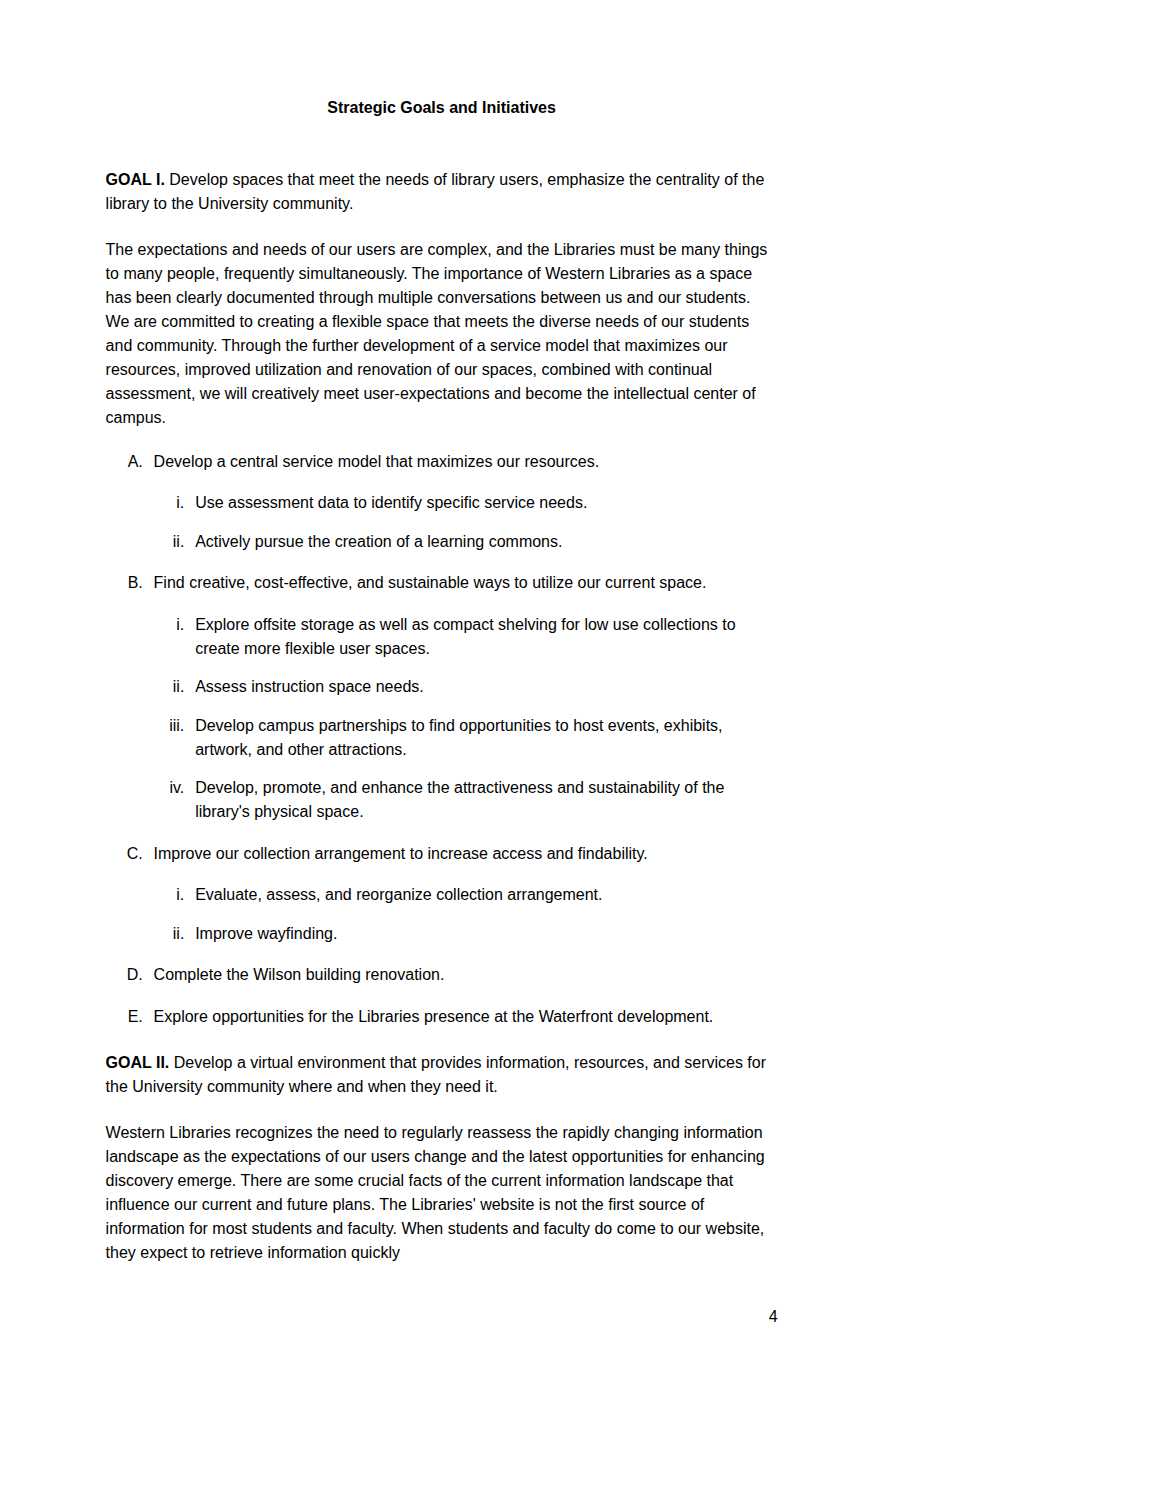Strategic Goals and Initiatives
GOAL I. Develop spaces that meet the needs of library users, emphasize the centrality of the library to the University community.
The expectations and needs of our users are complex, and the Libraries must be many things to many people, frequently simultaneously. The importance of Western Libraries as a space has been clearly documented through multiple conversations between us and our students. We are committed to creating a flexible space that meets the diverse needs of our students and community. Through the further development of a service model that maximizes our resources, improved utilization and renovation of our spaces, combined with continual assessment, we will creatively meet user-expectations and become the intellectual center of campus.
Develop a central service model that maximizes our resources.
Use assessment data to identify specific service needs.
Actively pursue the creation of a learning commons.
Find creative, cost-effective, and sustainable ways to utilize our current space.
Explore offsite storage as well as compact shelving for low use collections to create more flexible user spaces.
Assess instruction space needs.
Develop campus partnerships to find opportunities to host events, exhibits, artwork, and other attractions.
Develop, promote, and enhance the attractiveness and sustainability of the library's physical space.
Improve our collection arrangement to increase access and findability.
Evaluate, assess, and reorganize collection arrangement.
Improve wayfinding.
Complete the Wilson building renovation.
Explore opportunities for the Libraries presence at the Waterfront development.
GOAL II. Develop a virtual environment that provides information, resources, and services for the University community where and when they need it.
Western Libraries recognizes the need to regularly reassess the rapidly changing information landscape as the expectations of our users change and the latest opportunities for enhancing discovery emerge. There are some crucial facts of the current information landscape that influence our current and future plans. The Libraries' website is not the first source of information for most students and faculty. When students and faculty do come to our website, they expect to retrieve information quickly
4